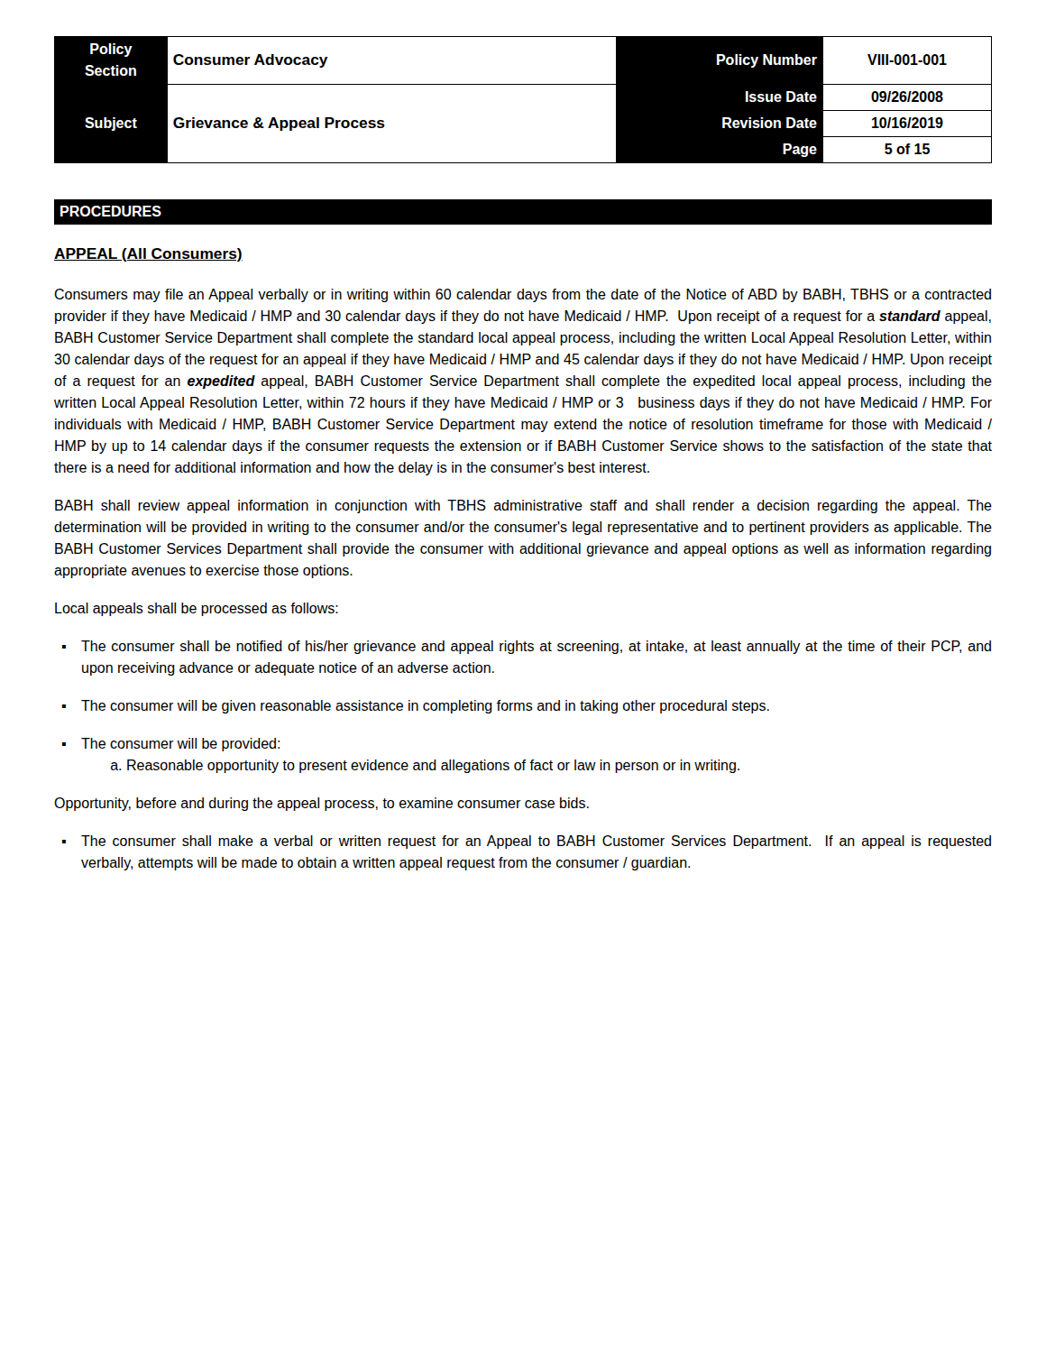| Policy Section | Consumer Advocacy | Policy Number | VIII-001-001 |
| Subject | Grievance & Appeal Process | Issue Date | 09/26/2008 |
| Revision Date | 10/16/2019 |
| Page | 5 of 15 |
PROCEDURES
APPEAL (All Consumers)
Consumers may file an Appeal verbally or in writing within 60 calendar days from the date of the Notice of ABD by BABH, TBHS or a contracted provider if they have Medicaid / HMP and 30 calendar days if they do not have Medicaid / HMP. Upon receipt of a request for a standard appeal, BABH Customer Service Department shall complete the standard local appeal process, including the written Local Appeal Resolution Letter, within 30 calendar days of the request for an appeal if they have Medicaid / HMP and 45 calendar days if they do not have Medicaid / HMP. Upon receipt of a request for an expedited appeal, BABH Customer Service Department shall complete the expedited local appeal process, including the written Local Appeal Resolution Letter, within 72 hours if they have Medicaid / HMP or 3 business days if they do not have Medicaid / HMP. For individuals with Medicaid / HMP, BABH Customer Service Department may extend the notice of resolution timeframe for those with Medicaid / HMP by up to 14 calendar days if the consumer requests the extension or if BABH Customer Service shows to the satisfaction of the state that there is a need for additional information and how the delay is in the consumer's best interest.
BABH shall review appeal information in conjunction with TBHS administrative staff and shall render a decision regarding the appeal. The determination will be provided in writing to the consumer and/or the consumer's legal representative and to pertinent providers as applicable. The BABH Customer Services Department shall provide the consumer with additional grievance and appeal options as well as information regarding appropriate avenues to exercise those options.
Local appeals shall be processed as follows:
The consumer shall be notified of his/her grievance and appeal rights at screening, at intake, at least annually at the time of their PCP, and upon receiving advance or adequate notice of an adverse action.
The consumer will be given reasonable assistance in completing forms and in taking other procedural steps.
The consumer will be provided:
Reasonable opportunity to present evidence and allegations of fact or law in person or in writing.
Opportunity, before and during the appeal process, to examine consumer case bids.
The consumer shall make a verbal or written request for an Appeal to BABH Customer Services Department. If an appeal is requested verbally, attempts will be made to obtain a written appeal request from the consumer / guardian.